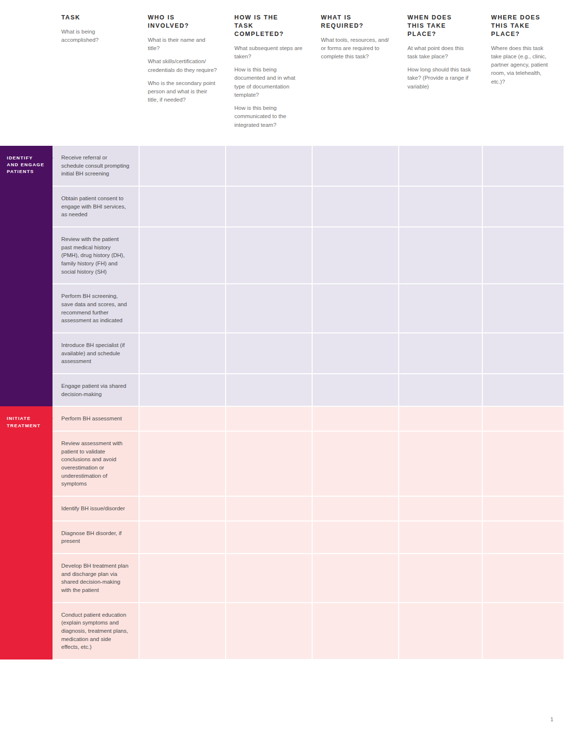| | TASK What is being accomplished? | WHO IS INVOLVED? What is their name and title? What skills/certification/ credentials do they require? Who is the secondary point person and what is their title, if needed? | HOW IS THE TASK COMPLETED? What subsequent steps are taken? How is this being documented and in what type of documentation template? How is this being communicated to the integrated team? | WHAT IS REQUIRED? What tools, resources, and/ or forms are required to complete this task? | WHEN DOES THIS TAKE PLACE? At what point does this task take place? How long should this task take? (Provide a range if variable) | WHERE DOES THIS TAKE PLACE? Where does this task take place (e.g., clinic, partner agency, patient room, via telehealth, etc.)? |
| --- | --- | --- | --- | --- | --- | --- |
| IDENTIFY AND ENGAGE PATIENTS | Receive referral or schedule consult prompting initial BH screening | | | | | |
| Obtain patient consent to engage with BHI services, as needed | | | | | |
| Review with the patient past medical history (PMH), drug history (DH), family history (FH) and social history (SH) | | | | | |
| Perform BH screening, save data and scores, and recommend further assessment as indicated | | | | | |
| Introduce BH specialist (if available) and schedule assessment | | | | | |
| Engage patient via shared decision-making | | | | | |
| INITIATE TREATMENT | Perform BH assessment | | | | | |
| Review assessment with patient to validate conclusions and avoid overestimation or underestimation of symptoms | | | | | |
| Identify BH issue/disorder | | | | | |
| Diagnose BH disorder, if present | | | | | |
| Develop BH treatment plan and discharge plan via shared decision-making with the patient | | | | | |
| Conduct patient education (explain symptoms and diagnosis, treatment plans, medication and side effects, etc.) | | | | | |
1